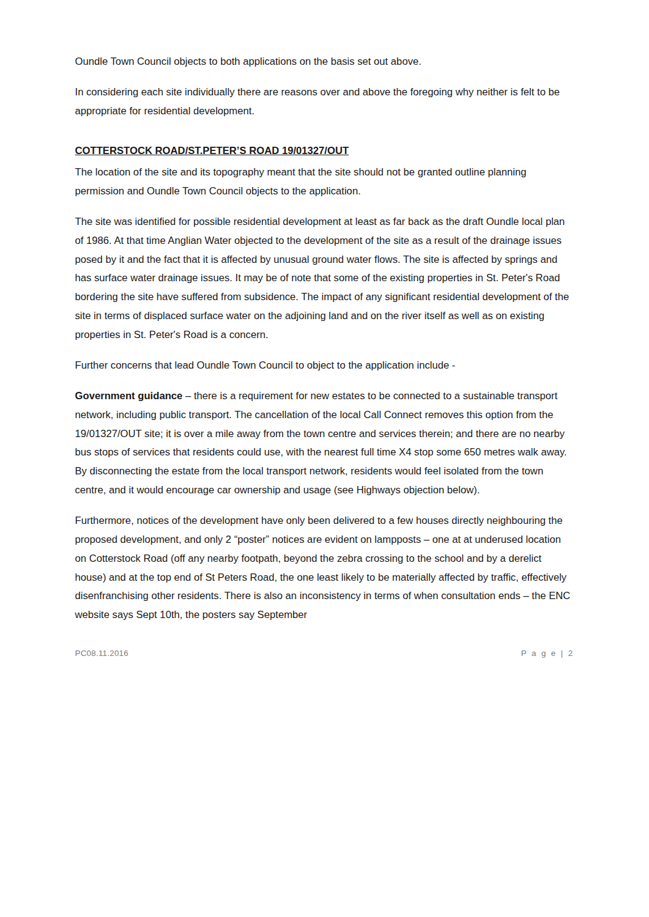Oundle Town Council objects to both applications on the basis set out above.
In considering each site individually there are reasons over and above the foregoing why neither is felt to be appropriate for residential development.
COTTERSTOCK ROAD/ST.PETER’S ROAD 19/01327/OUT
The location of the site and its topography meant that the site should not be granted outline planning permission and Oundle Town Council objects to the application.
The site was identified for possible residential development at least as far back as the draft Oundle local plan of 1986. At that time Anglian Water objected to the development of the site as a result of the drainage issues posed by it and the fact that it is affected by unusual ground water flows. The site is affected by springs and has surface water drainage issues. It may be of note that some of the existing properties in St. Peter's Road bordering the site have suffered from subsidence. The impact of any significant residential development of the site in terms of displaced surface water on the adjoining land and on the river itself as well as on existing properties in St. Peter's Road is a concern.
Further concerns that lead Oundle Town Council to object to the application include -
Government guidance – there is a requirement for new estates to be connected to a sustainable transport network, including public transport. The cancellation of the local Call Connect removes this option from the 19/01327/OUT site; it is over a mile away from the town centre and services therein; and there are no nearby bus stops of services that residents could use, with the nearest full time X4 stop some 650 metres walk away. By disconnecting the estate from the local transport network, residents would feel isolated from the town centre, and it would encourage car ownership and usage (see Highways objection below).
Furthermore, notices of the development have only been delivered to a few houses directly neighbouring the proposed development, and only 2 “poster” notices are evident on lampposts – one at at underused location on Cotterstock Road (off any nearby footpath, beyond the zebra crossing to the school and by a derelict house) and at the top end of St Peters Road, the one least likely to be materially affected by traffic, effectively disenfranchising other residents. There is also an inconsistency in terms of when consultation ends – the ENC website says Sept 10th, the posters say September
PC08.11.2016 P a g e | 2